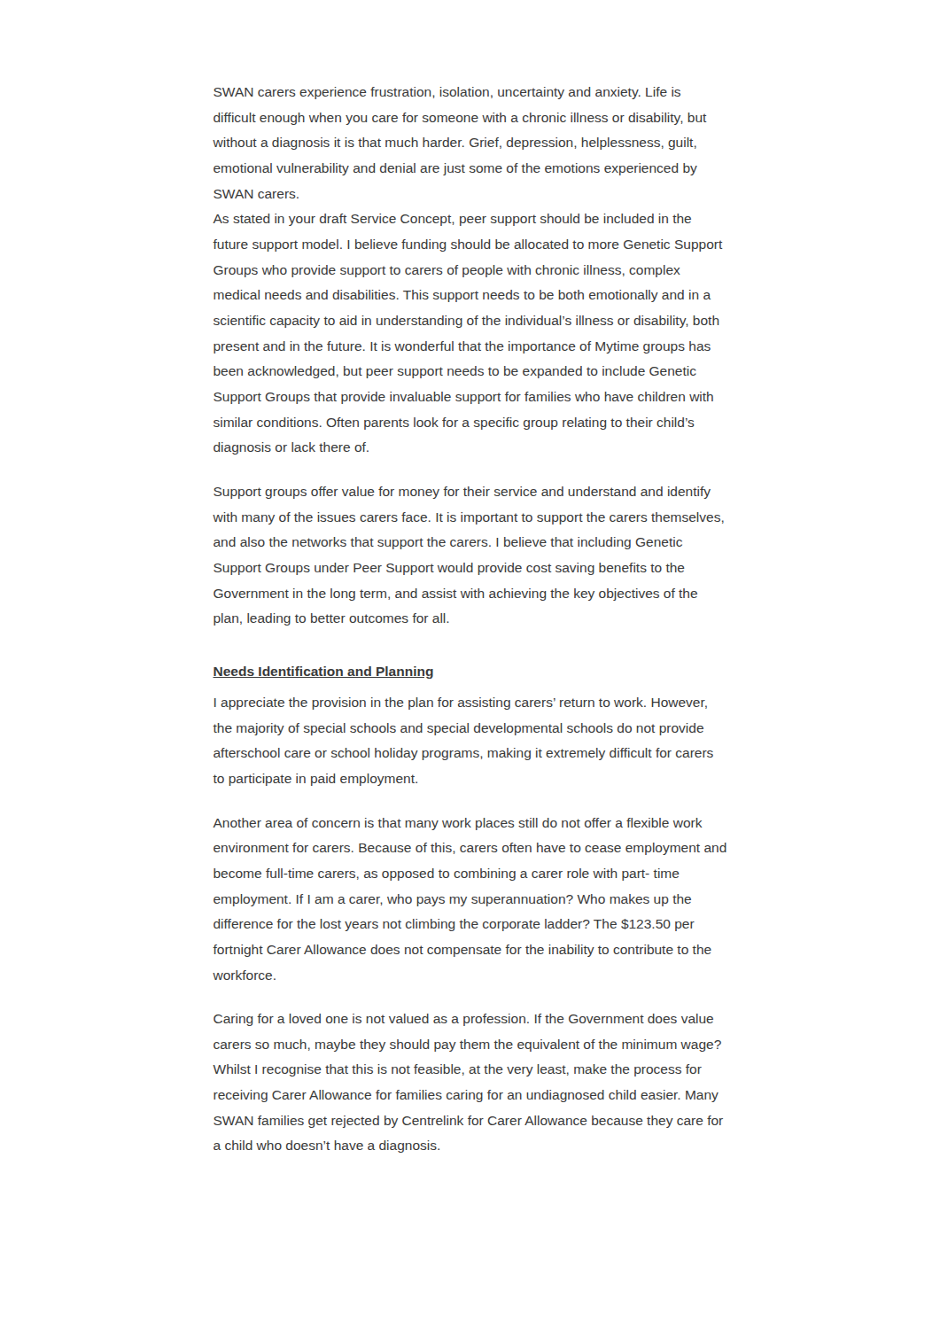SWAN carers experience frustration, isolation, uncertainty and anxiety. Life is difficult enough when you care for someone with a chronic illness or disability, but without a diagnosis it is that much harder. Grief, depression, helplessness, guilt, emotional vulnerability and denial are just some of the emotions experienced by SWAN carers.
As stated in your draft Service Concept, peer support should be included in the future support model. I believe funding should be allocated to more Genetic Support Groups who provide support to carers of people with chronic illness, complex medical needs and disabilities. This support needs to be both emotionally and in a scientific capacity to aid in understanding of the individual’s illness or disability, both present and in the future. It is wonderful that the importance of Mytime groups has been acknowledged, but peer support needs to be expanded to include Genetic Support Groups that provide invaluable support for families who have children with similar conditions. Often parents look for a specific group relating to their child’s diagnosis or lack there of.
Support groups offer value for money for their service and understand and identify with many of the issues carers face. It is important to support the carers themselves, and also the networks that support the carers. I believe that including Genetic Support Groups under Peer Support would provide cost saving benefits to the Government in the long term, and assist with achieving the key objectives of the plan, leading to better outcomes for all.
Needs Identification and Planning
I appreciate the provision in the plan for assisting carers’ return to work. However, the majority of special schools and special developmental schools do not provide afterschool care or school holiday programs, making it extremely difficult for carers to participate in paid employment.
Another area of concern is that many work places still do not offer a flexible work environment for carers. Because of this, carers often have to cease employment and become full-time carers, as opposed to combining a carer role with part- time employment. If I am a carer, who pays my superannuation? Who makes up the difference for the lost years not climbing the corporate ladder? The $123.50 per fortnight Carer Allowance does not compensate for the inability to contribute to the workforce.
Caring for a loved one is not valued as a profession. If the Government does value carers so much, maybe they should pay them the equivalent of the minimum wage? Whilst I recognise that this is not feasible, at the very least, make the process for receiving Carer Allowance for families caring for an undiagnosed child easier. Many SWAN families get rejected by Centrelink for Carer Allowance because they care for a child who doesn’t have a diagnosis.